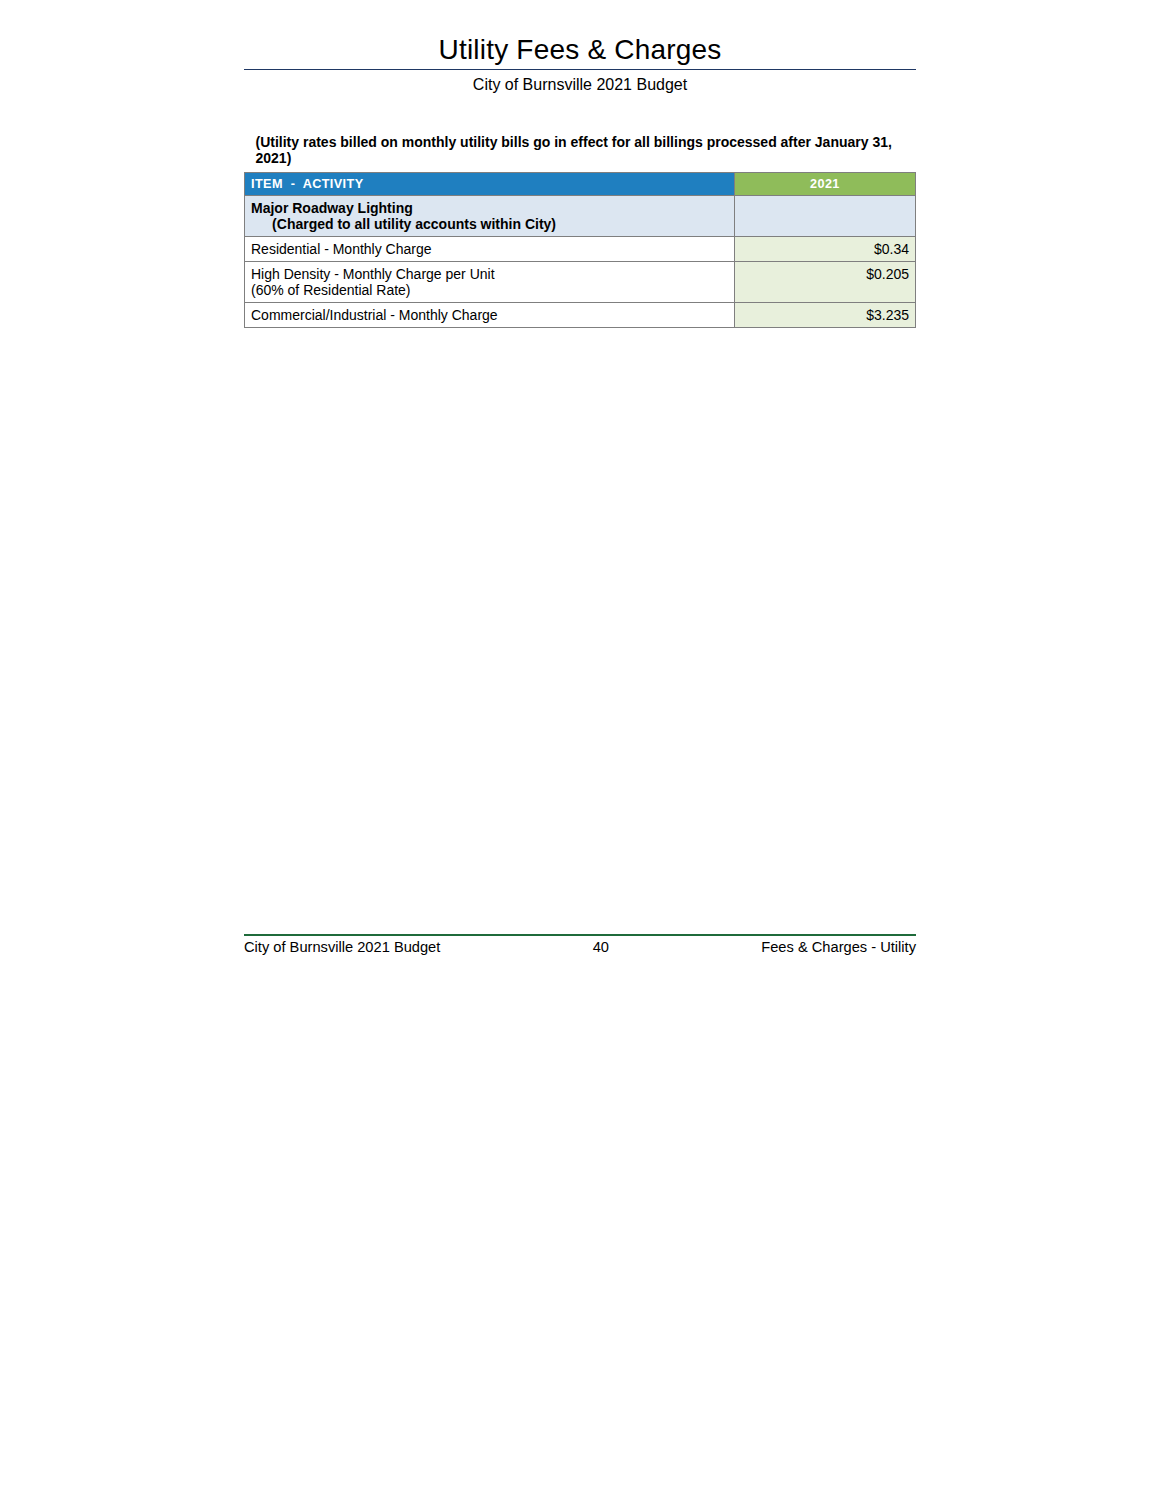Utility Fees & Charges
City of Burnsville 2021 Budget
(Utility rates billed on monthly utility bills go in effect for all billings processed after January 31, 2021)
| ITEM - ACTIVITY | 2021 |
| --- | --- |
| Major Roadway Lighting (Charged to all utility accounts within City) | |
| Residential - Monthly Charge | $0.34 |
| High Density - Monthly Charge per Unit (60% of Residential Rate) | $0.205 |
| Commercial/Industrial - Monthly Charge | $3.235 |
City of Burnsville 2021 Budget
40
Fees & Charges - Utility